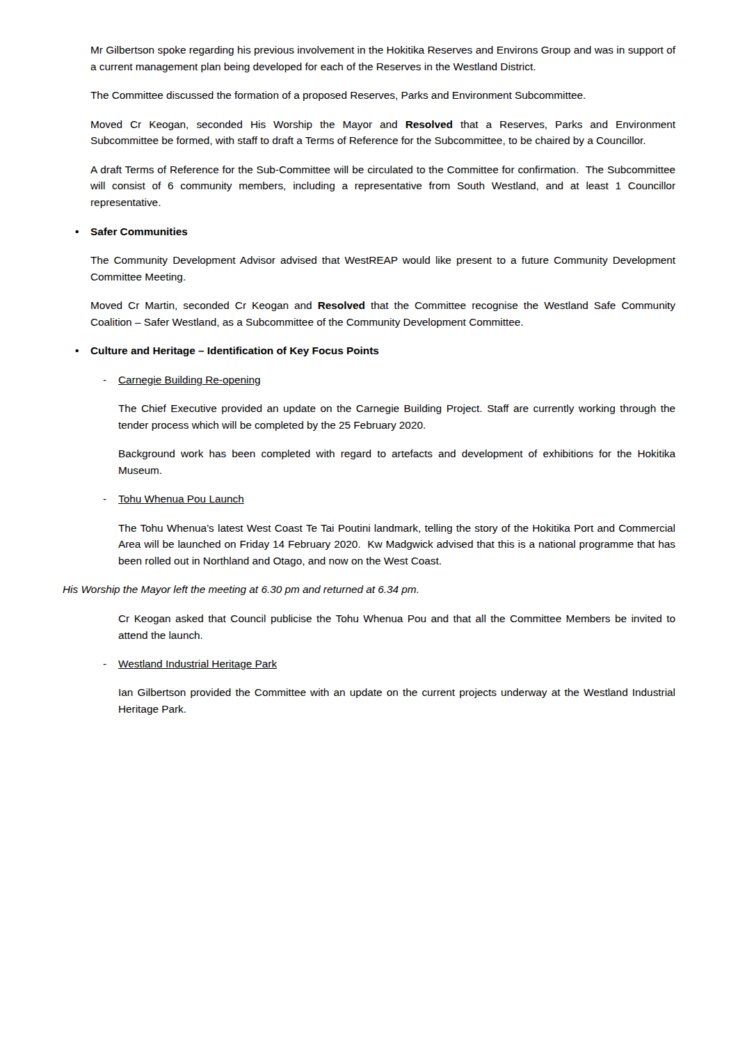Mr Gilbertson spoke regarding his previous involvement in the Hokitika Reserves and Environs Group and was in support of a current management plan being developed for each of the Reserves in the Westland District.
The Committee discussed the formation of a proposed Reserves, Parks and Environment Subcommittee.
Moved Cr Keogan, seconded His Worship the Mayor and Resolved that a Reserves, Parks and Environment Subcommittee be formed, with staff to draft a Terms of Reference for the Subcommittee, to be chaired by a Councillor.
A draft Terms of Reference for the Sub-Committee will be circulated to the Committee for confirmation. The Subcommittee will consist of 6 community members, including a representative from South Westland, and at least 1 Councillor representative.
Safer Communities
The Community Development Advisor advised that WestREAP would like present to a future Community Development Committee Meeting.
Moved Cr Martin, seconded Cr Keogan and Resolved that the Committee recognise the Westland Safe Community Coalition – Safer Westland, as a Subcommittee of the Community Development Committee.
Culture and Heritage – Identification of Key Focus Points
Carnegie Building Re-opening
The Chief Executive provided an update on the Carnegie Building Project. Staff are currently working through the tender process which will be completed by the 25 February 2020.
Background work has been completed with regard to artefacts and development of exhibitions for the Hokitika Museum.
Tohu Whenua Pou Launch
The Tohu Whenua’s latest West Coast Te Tai Poutini landmark, telling the story of the Hokitika Port and Commercial Area will be launched on Friday 14 February 2020. Kw Madgwick advised that this is a national programme that has been rolled out in Northland and Otago, and now on the West Coast.
His Worship the Mayor left the meeting at 6.30 pm and returned at 6.34 pm.
Cr Keogan asked that Council publicise the Tohu Whenua Pou and that all the Committee Members be invited to attend the launch.
Westland Industrial Heritage Park
Ian Gilbertson provided the Committee with an update on the current projects underway at the Westland Industrial Heritage Park.